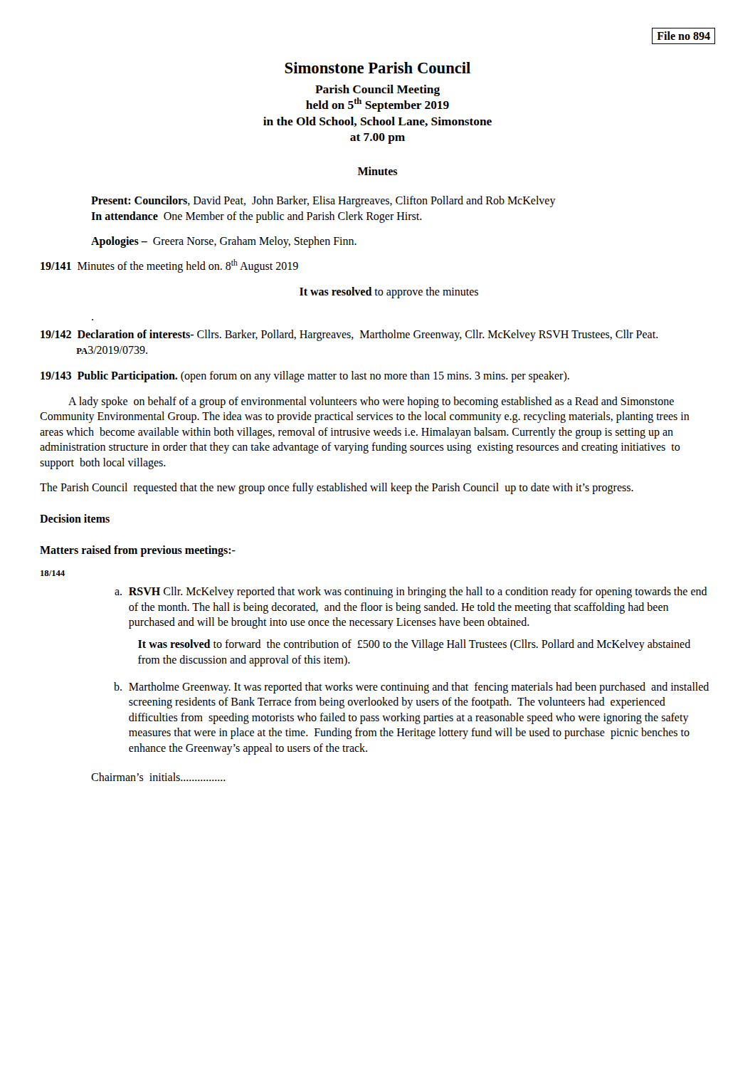File no 894
Simonstone Parish Council
Parish Council Meeting
held on 5th September 2019
in the Old School, School Lane, Simonstone
at 7.00 pm
Minutes
Present: Councilors, David Peat, John Barker, Elisa Hargreaves, Clifton Pollard and Rob McKelvey
In attendance One Member of the public and Parish Clerk Roger Hirst.
Apologies – Greera Norse, Graham Meloy, Stephen Finn.
19/141 Minutes of the meeting held on. 8th August 2019
It was resolved to approve the minutes
.
19/142 Declaration of interests- Cllrs. Barker, Pollard, Hargreaves, Martholme Greenway, Cllr. McKelvey RSVH Trustees, Cllr Peat. PA3/2019/0739.
19/143 Public Participation. (open forum on any village matter to last no more than 15 mins. 3 mins. per speaker).
A lady spoke on behalf of a group of environmental volunteers who were hoping to becoming established as a Read and Simonstone Community Environmental Group. The idea was to provide practical services to the local community e.g. recycling materials, planting trees in areas which become available within both villages, removal of intrusive weeds i.e. Himalayan balsam. Currently the group is setting up an administration structure in order that they can take advantage of varying funding sources using existing resources and creating initiatives to support both local villages.
The Parish Council requested that the new group once fully established will keep the Parish Council up to date with it’s progress.
Decision items
Matters raised from previous meetings:-
18/144
RSVH Cllr. McKelvey reported that work was continuing in bringing the hall to a condition ready for opening towards the end of the month. The hall is being decorated, and the floor is being sanded. He told the meeting that scaffolding had been purchased and will be brought into use once the necessary Licenses have been obtained.
It was resolved to forward the contribution of £500 to the Village Hall Trustees (Cllrs. Pollard and McKelvey abstained from the discussion and approval of this item).
Martholme Greenway. It was reported that works were continuing and that fencing materials had been purchased and installed screening residents of Bank Terrace from being overlooked by users of the footpath. The volunteers had experienced difficulties from speeding motorists who failed to pass working parties at a reasonable speed who were ignoring the safety measures that were in place at the time. Funding from the Heritage lottery fund will be used to purchase picnic benches to enhance the Greenway’s appeal to users of the track.
Chairman’s initials................